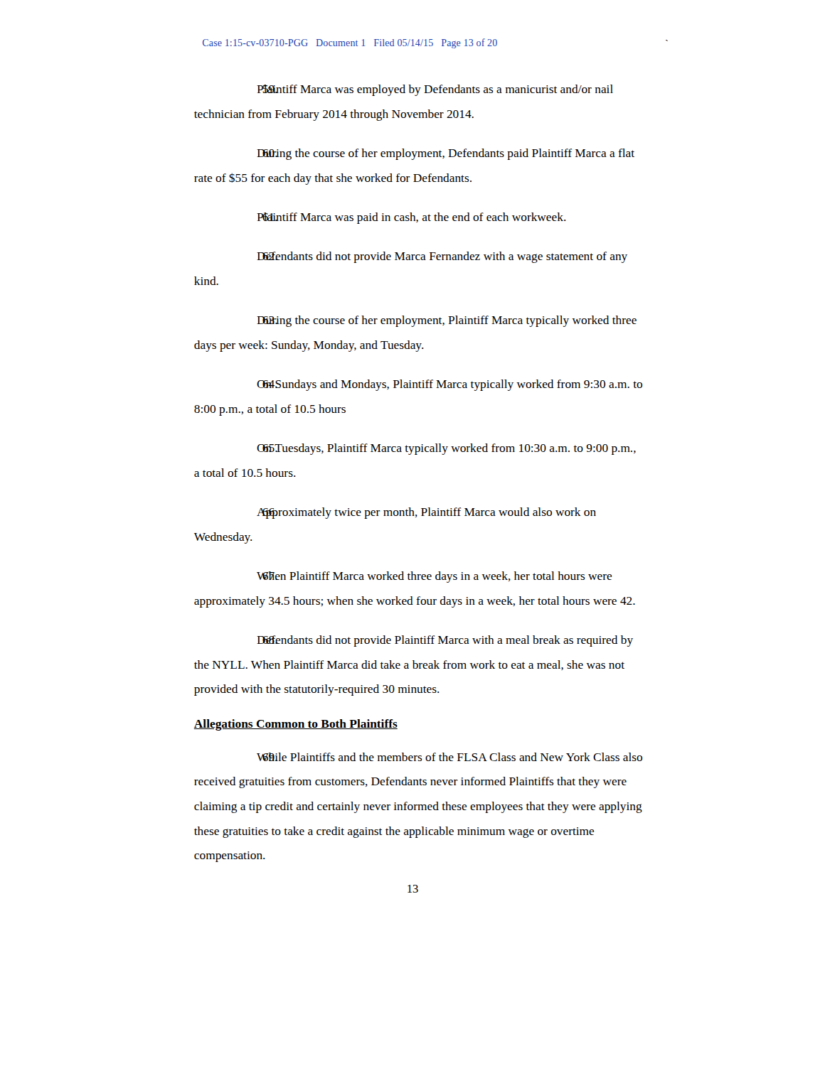` Case 1:15-cv-03710-PGG Document 1 Filed 05/14/15 Page 13 of 20
59. Plaintiff Marca was employed by Defendants as a manicurist and/or nail technician from February 2014 through November 2014.
60. During the course of her employment, Defendants paid Plaintiff Marca a flat rate of $55 for each day that she worked for Defendants.
61. Plaintiff Marca was paid in cash, at the end of each workweek.
62. Defendants did not provide Marca Fernandez with a wage statement of any kind.
63. During the course of her employment, Plaintiff Marca typically worked three days per week: Sunday, Monday, and Tuesday.
64. On Sundays and Mondays, Plaintiff Marca typically worked from 9:30 a.m. to 8:00 p.m., a total of 10.5 hours
65. On Tuesdays, Plaintiff Marca typically worked from 10:30 a.m. to 9:00 p.m., a total of 10.5 hours.
66. Approximately twice per month, Plaintiff Marca would also work on Wednesday.
67. When Plaintiff Marca worked three days in a week, her total hours were approximately 34.5 hours; when she worked four days in a week, her total hours were 42.
68. Defendants did not provide Plaintiff Marca with a meal break as required by the NYLL. When Plaintiff Marca did take a break from work to eat a meal, she was not provided with the statutorily-required 30 minutes.
Allegations Common to Both Plaintiffs
69. While Plaintiffs and the members of the FLSA Class and New York Class also received gratuities from customers, Defendants never informed Plaintiffs that they were claiming a tip credit and certainly never informed these employees that they were applying these gratuities to take a credit against the applicable minimum wage or overtime compensation.
13